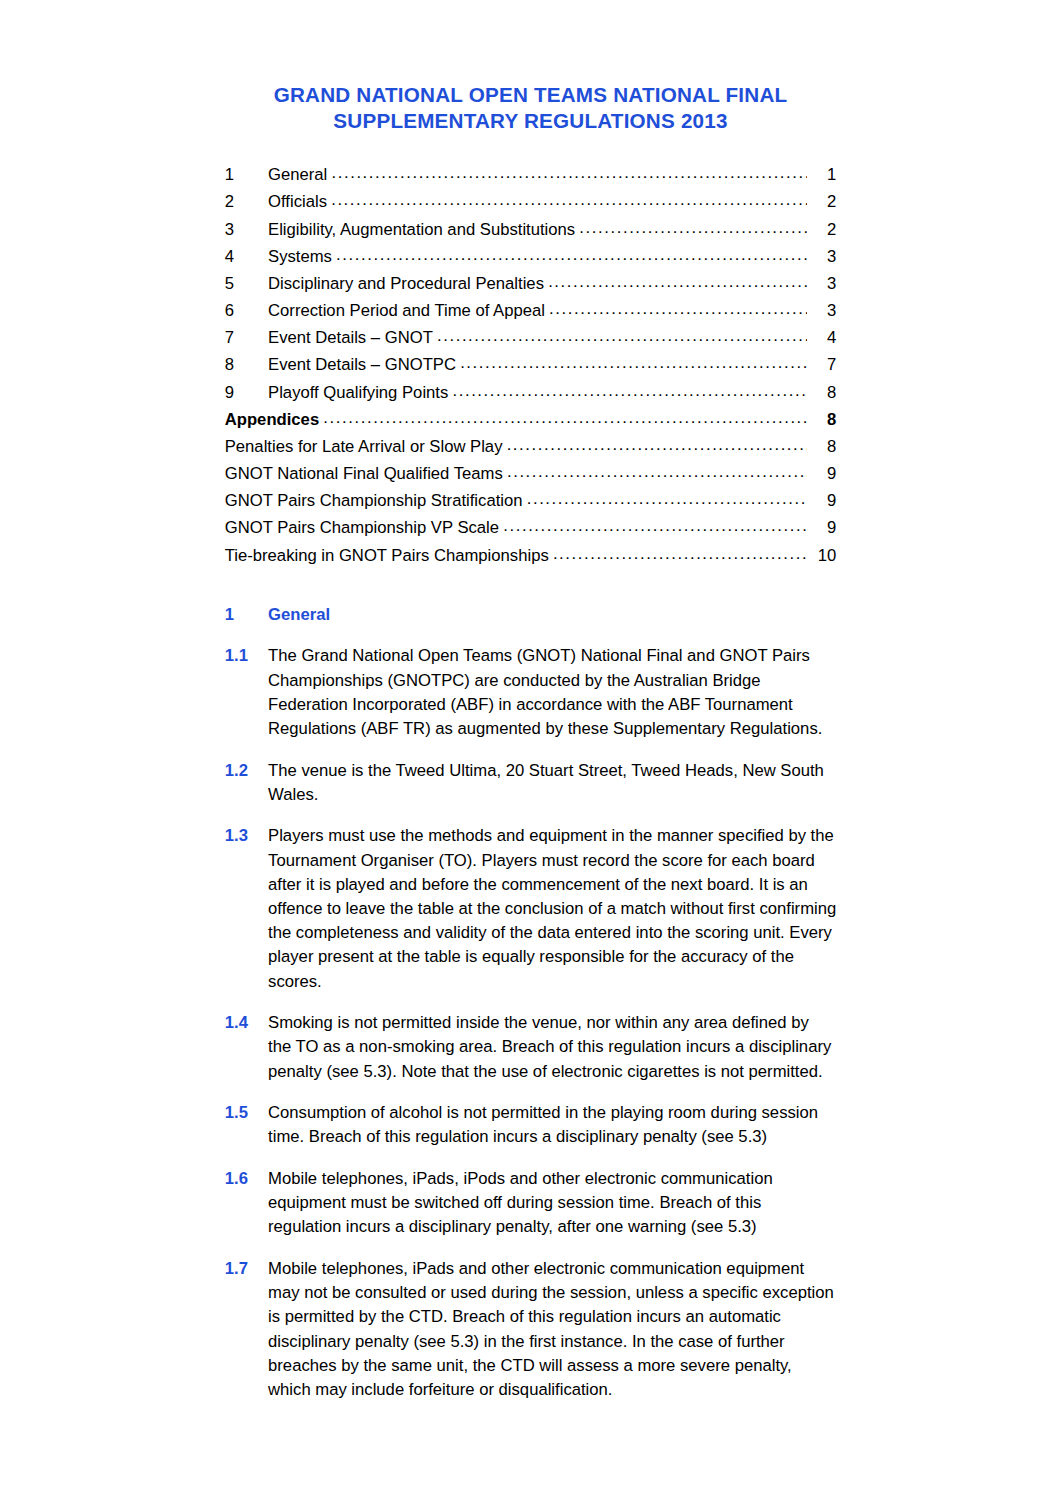GRAND NATIONAL OPEN TEAMS NATIONAL FINAL SUPPLEMENTARY REGULATIONS 2013
1 General .................................................................................................................................. 1
2 Officials ................................................................................................................................. 2
3 Eligibility, Augmentation and Substitutions ............................................................................. 2
4 Systems ................................................................................................................................. 3
5 Disciplinary and Procedural Penalties .................................................................................... 3
6 Correction Period and Time of Appeal ................................................................................... 3
7 Event Details – GNOT ................................................................................................................. 4
8 Event Details – GNOTPC ............................................................................................................. 7
9 Playoff Qualifying Points ............................................................................................................. 8
Appendices ..................................................................................................................................... 8
Penalties for Late Arrival or Slow Play ................................................................................................. 8
GNOT National Final Qualified Teams ................................................................................................. 9
GNOT Pairs Championship Stratification ............................................................................................. 9
GNOT Pairs Championship VP Scale ................................................................................................... 9
Tie-breaking in GNOT Pairs Championships ....................................................................................... 10
1 General
1.1 The Grand National Open Teams (GNOT) National Final and GNOT Pairs Championships (GNOTPC) are conducted by the Australian Bridge Federation Incorporated (ABF) in accordance with the ABF Tournament Regulations (ABF TR) as augmented by these Supplementary Regulations.
1.2 The venue is the Tweed Ultima, 20 Stuart Street, Tweed Heads, New South Wales.
1.3 Players must use the methods and equipment in the manner specified by the Tournament Organiser (TO). Players must record the score for each board after it is played and before the commencement of the next board. It is an offence to leave the table at the conclusion of a match without first confirming the completeness and validity of the data entered into the scoring unit. Every player present at the table is equally responsible for the accuracy of the scores.
1.4 Smoking is not permitted inside the venue, nor within any area defined by the TO as a non-smoking area. Breach of this regulation incurs a disciplinary penalty (see 5.3). Note that the use of electronic cigarettes is not permitted.
1.5 Consumption of alcohol is not permitted in the playing room during session time. Breach of this regulation incurs a disciplinary penalty (see 5.3)
1.6 Mobile telephones, iPads, iPods and other electronic communication equipment must be switched off during session time. Breach of this regulation incurs a disciplinary penalty, after one warning (see 5.3)
1.7 Mobile telephones, iPads and other electronic communication equipment may not be consulted or used during the session, unless a specific exception is permitted by the CTD. Breach of this regulation incurs an automatic disciplinary penalty (see 5.3) in the first instance. In the case of further breaches by the same unit, the CTD will assess a more severe penalty, which may include forfeiture or disqualification.